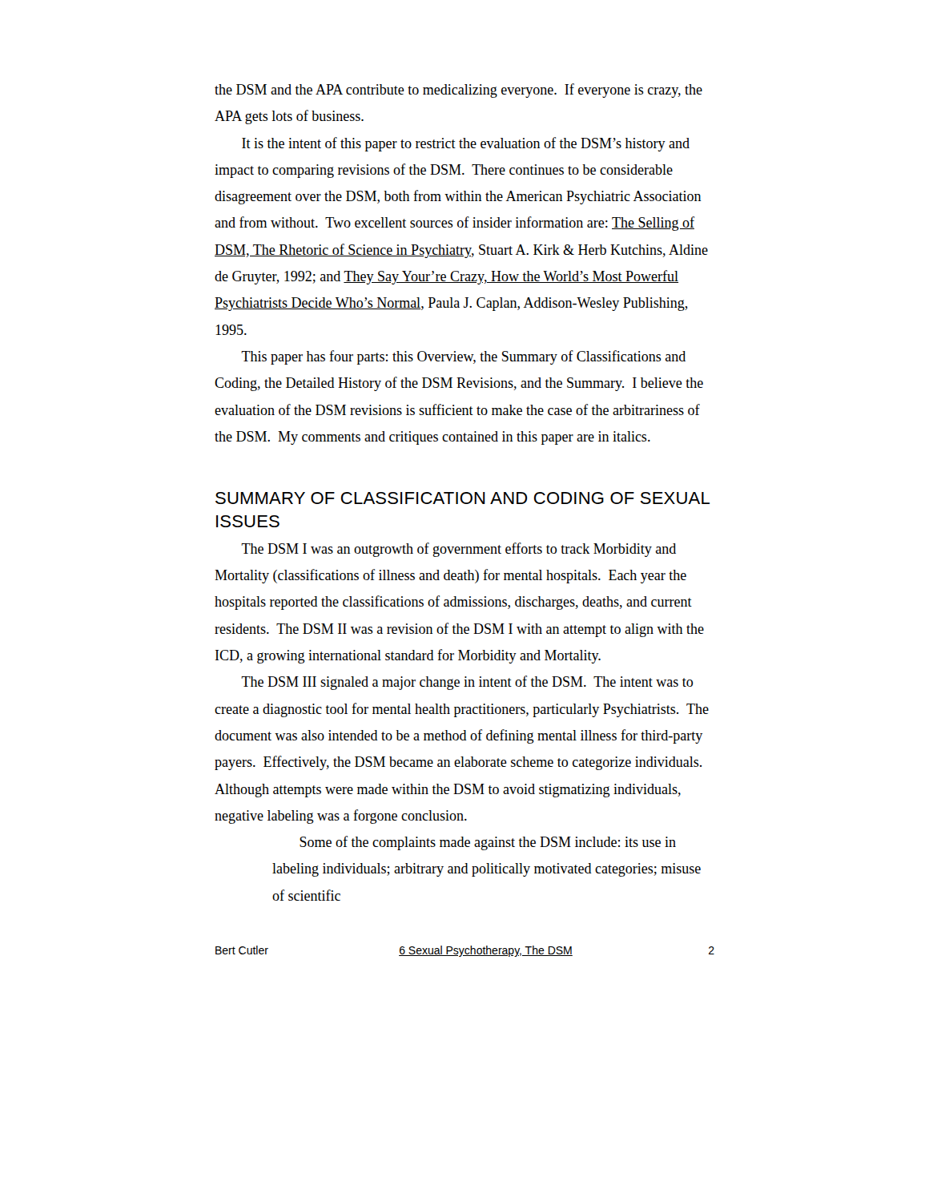the DSM and the APA contribute to medicalizing everyone. If everyone is crazy, the APA gets lots of business.
It is the intent of this paper to restrict the evaluation of the DSM’s history and impact to comparing revisions of the DSM. There continues to be considerable disagreement over the DSM, both from within the American Psychiatric Association and from without. Two excellent sources of insider information are: The Selling of DSM, The Rhetoric of Science in Psychiatry, Stuart A. Kirk & Herb Kutchins, Aldine de Gruyter, 1992; and They Say Your’re Crazy, How the World’s Most Powerful Psychiatrists Decide Who’s Normal, Paula J. Caplan, Addison-Wesley Publishing, 1995.
This paper has four parts: this Overview, the Summary of Classifications and Coding, the Detailed History of the DSM Revisions, and the Summary. I believe the evaluation of the DSM revisions is sufficient to make the case of the arbitrariness of the DSM. My comments and critiques contained in this paper are in italics.
SUMMARY OF CLASSIFICATION AND CODING OF SEXUAL ISSUES
The DSM I was an outgrowth of government efforts to track Morbidity and Mortality (classifications of illness and death) for mental hospitals. Each year the hospitals reported the classifications of admissions, discharges, deaths, and current residents. The DSM II was a revision of the DSM I with an attempt to align with the ICD, a growing international standard for Morbidity and Mortality.
The DSM III signaled a major change in intent of the DSM. The intent was to create a diagnostic tool for mental health practitioners, particularly Psychiatrists. The document was also intended to be a method of defining mental illness for third-party payers. Effectively, the DSM became an elaborate scheme to categorize individuals. Although attempts were made within the DSM to avoid stigmatizing individuals, negative labeling was a forgone conclusion.
Some of the complaints made against the DSM include: its use in labeling individuals; arbitrary and politically motivated categories; misuse of scientific
Bert Cutler
6 Sexual Psychotherapy, The DSM
2